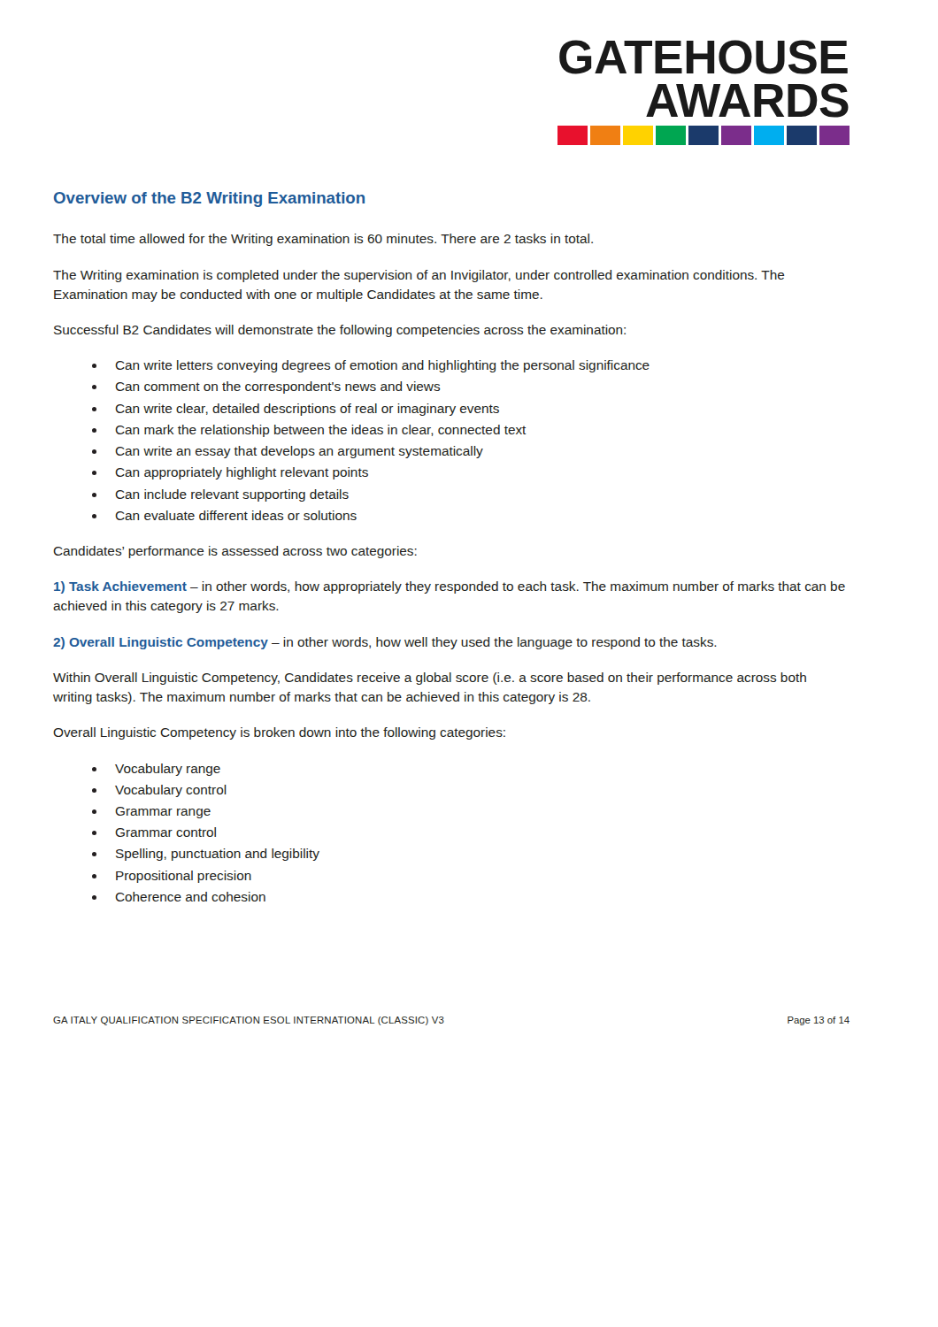GATEHOUSE
AWARDS
Overview of the B2 Writing Examination
The total time allowed for the Writing examination is 60 minutes. There are 2 tasks in total.
The Writing examination is completed under the supervision of an Invigilator, under controlled examination conditions. The Examination may be conducted with one or multiple Candidates at the same time.
Successful B2 Candidates will demonstrate the following competencies across the examination:
Can write letters conveying degrees of emotion and highlighting the personal significance
Can comment on the correspondent's news and views
Can write clear, detailed descriptions of real or imaginary events
Can mark the relationship between the ideas in clear, connected text
Can write an essay that develops an argument systematically
Can appropriately highlight relevant points
Can include relevant supporting details
Can evaluate different ideas or solutions
Candidates’ performance is assessed across two categories:
1) Task Achievement – in other words, how appropriately they responded to each task. The maximum number of marks that can be achieved in this category is 27 marks.
2) Overall Linguistic Competency – in other words, how well they used the language to respond to the tasks.
Within Overall Linguistic Competency, Candidates receive a global score (i.e. a score based on their performance across both writing tasks). The maximum number of marks that can be achieved in this category is 28.
Overall Linguistic Competency is broken down into the following categories:
Vocabulary range
Vocabulary control
Grammar range
Grammar control
Spelling, punctuation and legibility
Propositional precision
Coherence and cohesion
GA ITALY QUALIFICATION SPECIFICATION ESOL INTERNATIONAL (CLASSIC) V3 Page 13 of 14